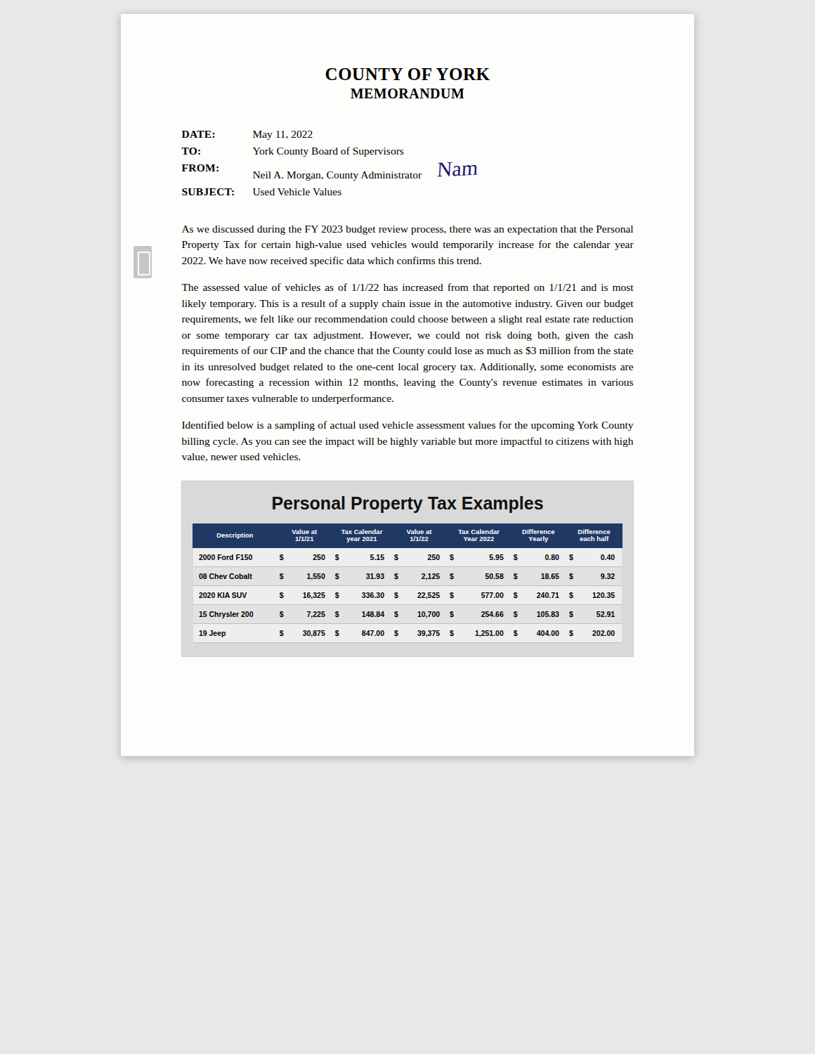COUNTY OF YORK
MEMORANDUM
| DATE: | May 11, 2022 |
| TO: | York County Board of Supervisors |
| FROM: | Neil A. Morgan, County Administrator Nam |
| SUBJECT: | Used Vehicle Values |
As we discussed during the FY 2023 budget review process, there was an expectation that the Personal Property Tax for certain high-value used vehicles would temporarily increase for the calendar year 2022. We have now received specific data which confirms this trend.
The assessed value of vehicles as of 1/1/22 has increased from that reported on 1/1/21 and is most likely temporary. This is a result of a supply chain issue in the automotive industry. Given our budget requirements, we felt like our recommendation could choose between a slight real estate rate reduction or some temporary car tax adjustment. However, we could not risk doing both, given the cash requirements of our CIP and the chance that the County could lose as much as $3 million from the state in its unresolved budget related to the one-cent local grocery tax. Additionally, some economists are now forecasting a recession within 12 months, leaving the County's revenue estimates in various consumer taxes vulnerable to underperformance.
Identified below is a sampling of actual used vehicle assessment values for the upcoming York County billing cycle. As you can see the impact will be highly variable but more impactful to citizens with high value, newer used vehicles.
Personal Property Tax Examples
| Description | Value at 1/1/21 | Tax Calendar year 2021 | Value at 1/1/22 | Tax Calendar Year 2022 | Difference Yearly | Difference each half |
| --- | --- | --- | --- | --- | --- | --- |
| 2000 Ford F150 | $ | 250 | $ | 5.15 | $ | 250 | $ | 5.95 | $ | 0.80 | $ | 0.40 |
| 08 Chev Cobalt | $ | 1,550 | $ | 31.93 | $ | 2,125 | $ | 50.58 | $ | 18.65 | $ | 9.32 |
| 2020 KIA SUV | $ | 16,325 | $ | 336.30 | $ | 22,525 | $ | 577.00 | $ | 240.71 | $ | 120.35 |
| 15 Chrysler 200 | $ | 7,225 | $ | 148.84 | $ | 10,700 | $ | 254.66 | $ | 105.83 | $ | 52.91 |
| 19 Jeep | $ | 30,875 | $ | 847.00 | $ | 39,375 | $ | 1,251.00 | $ | 404.00 | $ | 202.00 |